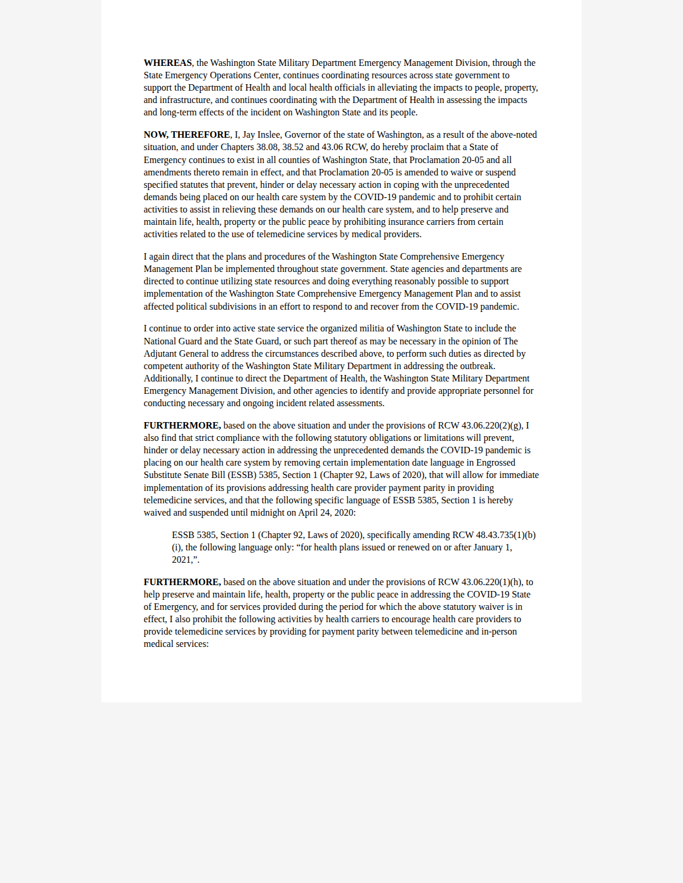WHEREAS, the Washington State Military Department Emergency Management Division, through the State Emergency Operations Center, continues coordinating resources across state government to support the Department of Health and local health officials in alleviating the impacts to people, property, and infrastructure, and continues coordinating with the Department of Health in assessing the impacts and long-term effects of the incident on Washington State and its people.
NOW, THEREFORE, I, Jay Inslee, Governor of the state of Washington, as a result of the above-noted situation, and under Chapters 38.08, 38.52 and 43.06 RCW, do hereby proclaim that a State of Emergency continues to exist in all counties of Washington State, that Proclamation 20-05 and all amendments thereto remain in effect, and that Proclamation 20-05 is amended to waive or suspend specified statutes that prevent, hinder or delay necessary action in coping with the unprecedented demands being placed on our health care system by the COVID-19 pandemic and to prohibit certain activities to assist in relieving these demands on our health care system, and to help preserve and maintain life, health, property or the public peace by prohibiting insurance carriers from certain activities related to the use of telemedicine services by medical providers.
I again direct that the plans and procedures of the Washington State Comprehensive Emergency Management Plan be implemented throughout state government. State agencies and departments are directed to continue utilizing state resources and doing everything reasonably possible to support implementation of the Washington State Comprehensive Emergency Management Plan and to assist affected political subdivisions in an effort to respond to and recover from the COVID-19 pandemic.
I continue to order into active state service the organized militia of Washington State to include the National Guard and the State Guard, or such part thereof as may be necessary in the opinion of The Adjutant General to address the circumstances described above, to perform such duties as directed by competent authority of the Washington State Military Department in addressing the outbreak. Additionally, I continue to direct the Department of Health, the Washington State Military Department Emergency Management Division, and other agencies to identify and provide appropriate personnel for conducting necessary and ongoing incident related assessments.
FURTHERMORE, based on the above situation and under the provisions of RCW 43.06.220(2)(g), I also find that strict compliance with the following statutory obligations or limitations will prevent, hinder or delay necessary action in addressing the unprecedented demands the COVID-19 pandemic is placing on our health care system by removing certain implementation date language in Engrossed Substitute Senate Bill (ESSB) 5385, Section 1 (Chapter 92, Laws of 2020), that will allow for immediate implementation of its provisions addressing health care provider payment parity in providing telemedicine services, and that the following specific language of ESSB 5385, Section 1 is hereby waived and suspended until midnight on April 24, 2020:
ESSB 5385, Section 1 (Chapter 92, Laws of 2020), specifically amending RCW 48.43.735(1)(b)(i), the following language only: “for health plans issued or renewed on or after January 1, 2021,”.
FURTHERMORE, based on the above situation and under the provisions of RCW 43.06.220(1)(h), to help preserve and maintain life, health, property or the public peace in addressing the COVID-19 State of Emergency, and for services provided during the period for which the above statutory waiver is in effect, I also prohibit the following activities by health carriers to encourage health care providers to provide telemedicine services by providing for payment parity between telemedicine and in-person medical services: